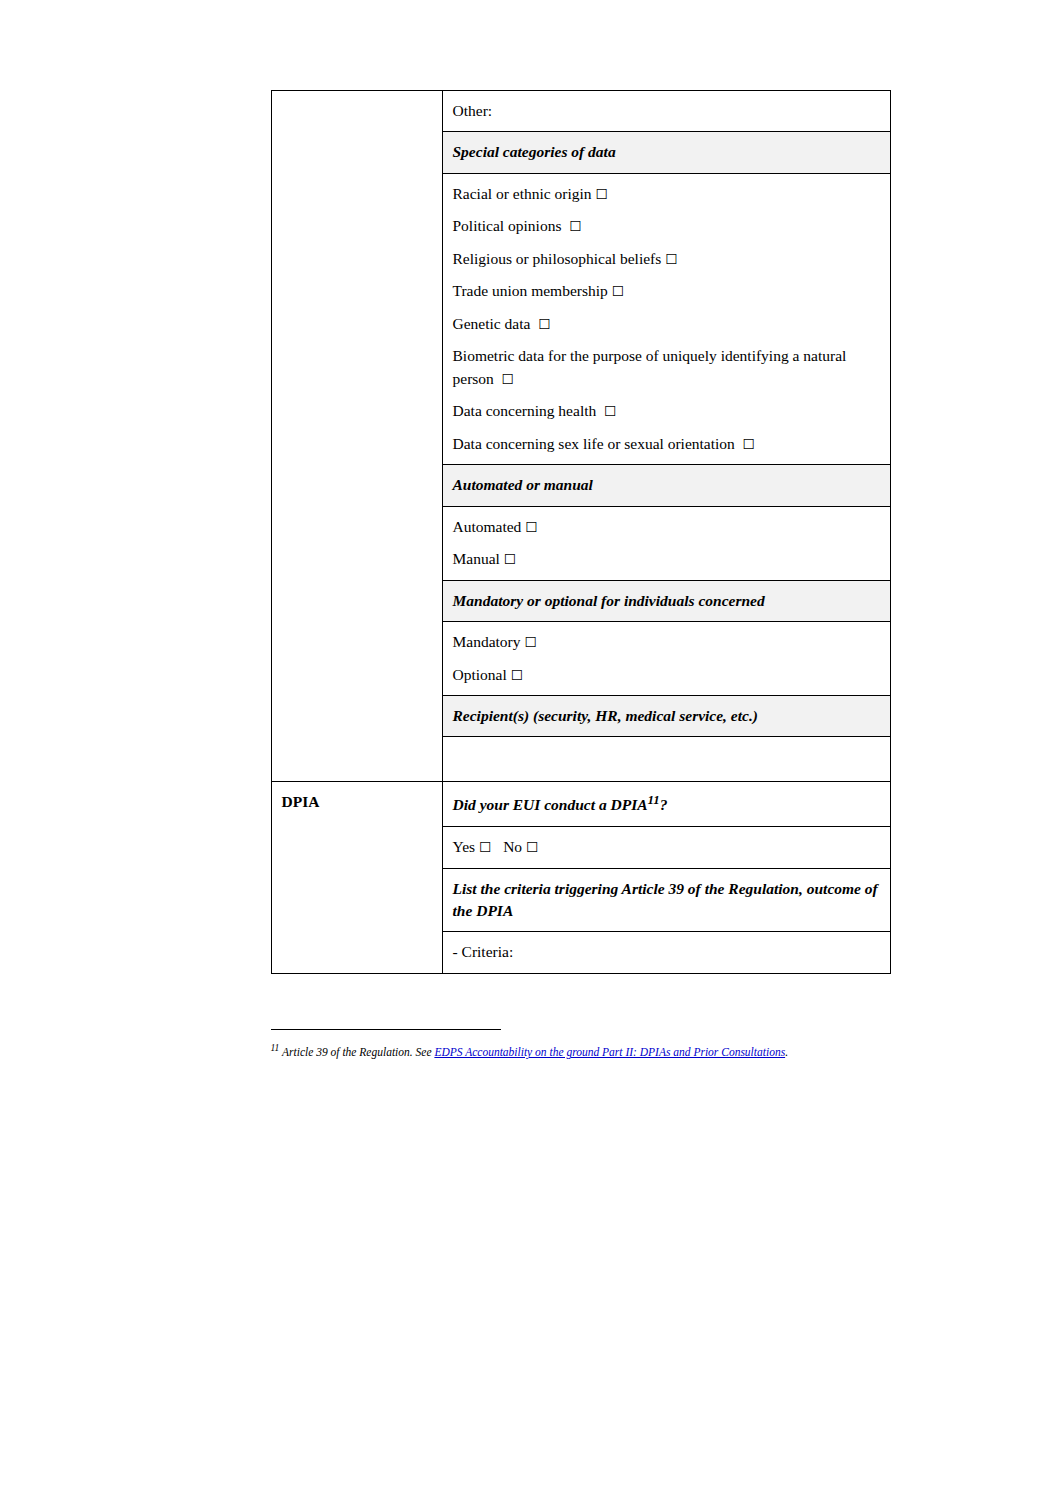| | Other: |
| Special categories of data |
| Racial or ethnic origin ☐ Political opinions ☐ Religious or philosophical beliefs ☐ Trade union membership ☐ Genetic data ☐ Biometric data for the purpose of uniquely identifying a natural person ☐ Data concerning health ☐ Data concerning sex life or sexual orientation ☐ |
| Automated or manual |
| Automated ☐ Manual ☐ |
| Mandatory or optional for individuals concerned |
| Mandatory ☐ Optional ☐ |
| Recipient(s) (security, HR, medical service, etc.) |
| DPIA | Did your EUI conduct a DPIA 11 ? |
| Yes ☐ No ☐ |
| List the criteria triggering Article 39 of the Regulation, outcome of the DPIA |
| - Criteria: |
11 Article 39 of the Regulation. See EDPS Accountability on the ground Part II: DPIAs and Prior Consultations.